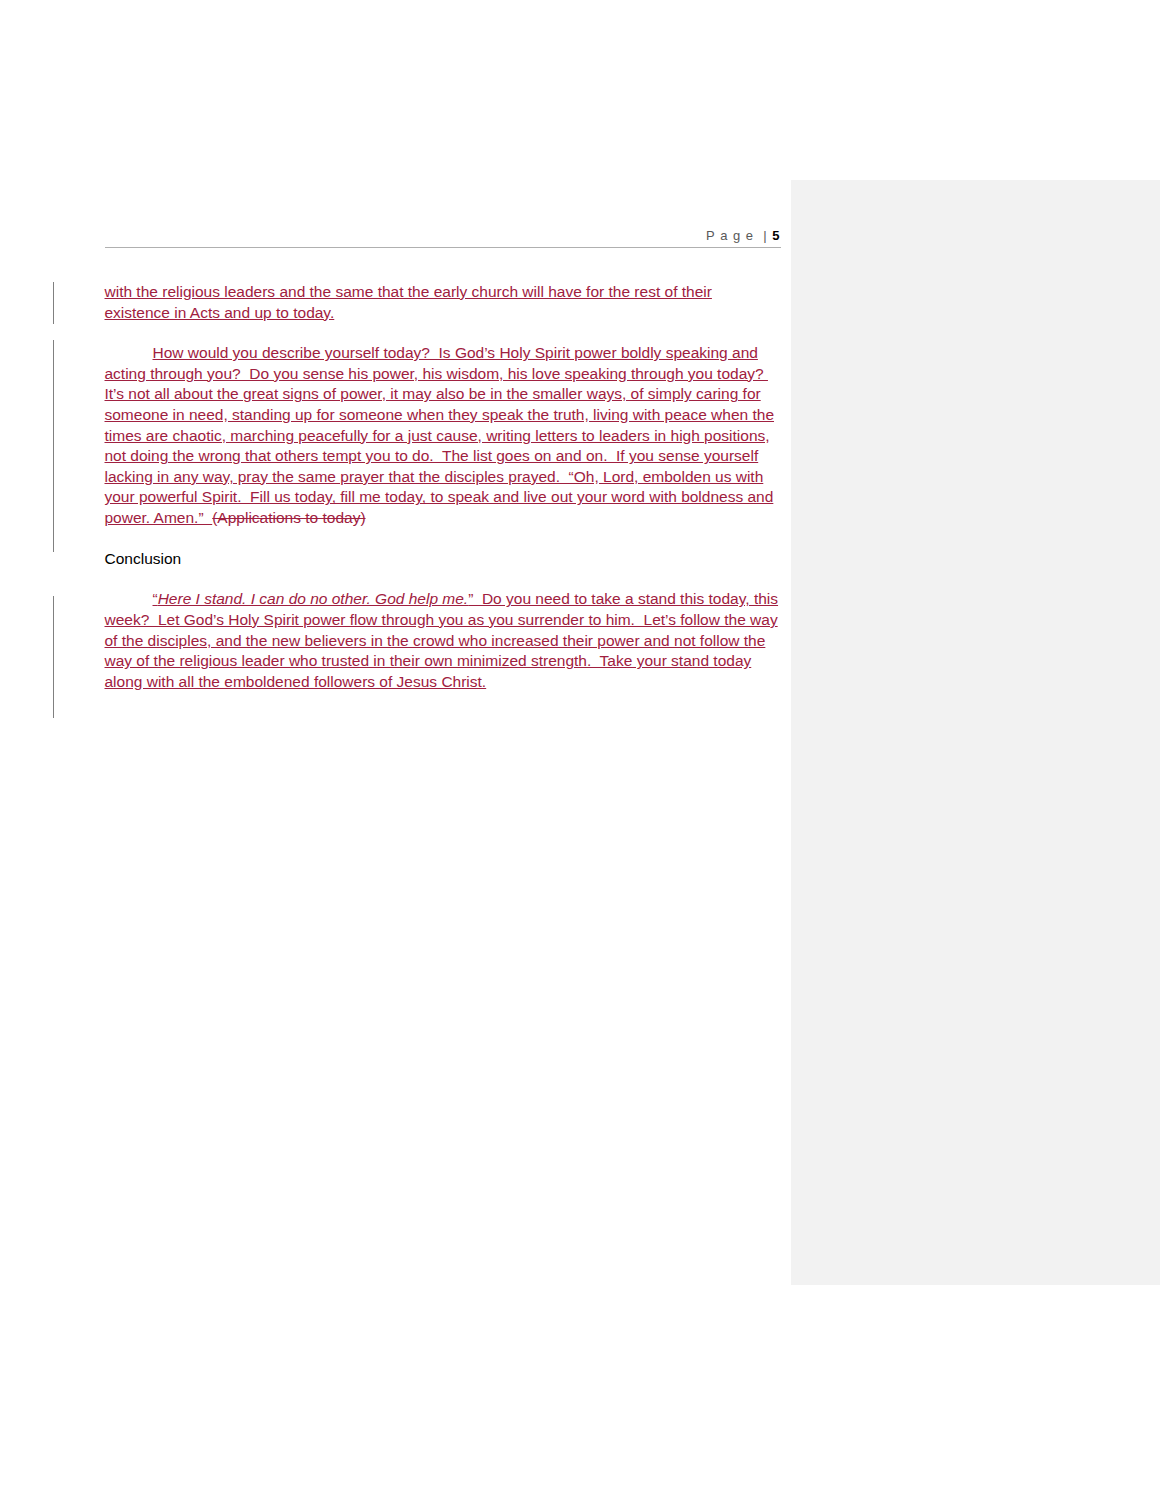P a g e | 5
with the religious leaders and the same that the early church will have for the rest of their existence in Acts and up to today.
How would you describe yourself today? Is God’s Holy Spirit power boldly speaking and acting through you? Do you sense his power, his wisdom, his love speaking through you today? It’s not all about the great signs of power, it may also be in the smaller ways, of simply caring for someone in need, standing up for someone when they speak the truth, living with peace when the times are chaotic, marching peacefully for a just cause, writing letters to leaders in high positions, not doing the wrong that others tempt you to do. The list goes on and on. If you sense yourself lacking in any way, pray the same prayer that the disciples prayed. “Oh, Lord, embolden us with your powerful Spirit. Fill us today, fill me today, to speak and live out your word with boldness and power. Amen.” (Applications to today)
Conclusion
“Here I stand. I can do no other. God help me.” Do you need to take a stand this today, this week? Let God’s Holy Spirit power flow through you as you surrender to him. Let’s follow the way of the disciples, and the new believers in the crowd who increased their power and not follow the way of the religious leader who trusted in their own minimized strength. Take your stand today along with all the emboldened followers of Jesus Christ.